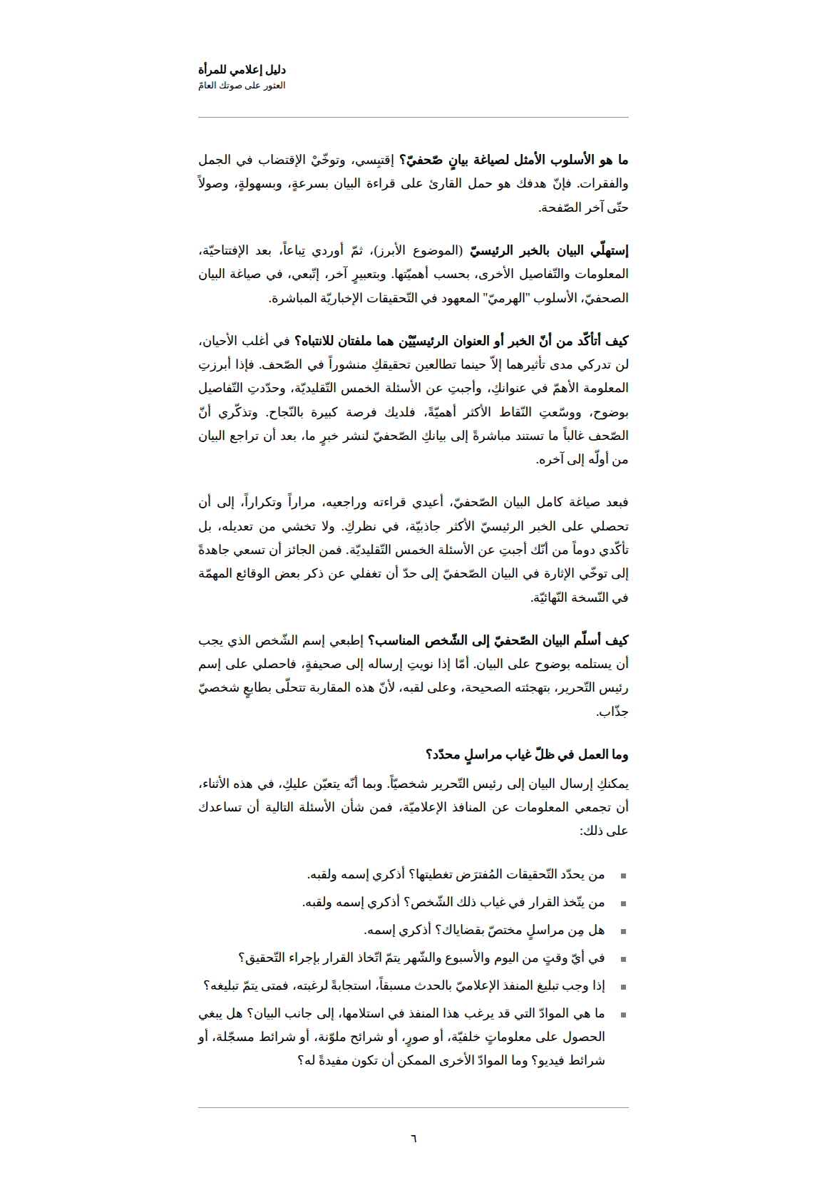دليل إعلامي للمرأة العثور على صوتك العامّ
ما هو الأسلوب الأمثل لصياغة بيانٍ صّحفيّ؟ إقتبِسي، وتوخّيْ الإقتضاب في الجمل والفقرات. فإنّ هدفك هو حمل القارئ على قراءة البيان بسرعةٍ، وبسهولةٍ، وصولاً حتّى آخر الصّفحة.
إستهلّي البيان بالخبر الرئيسيّ (الموضوع الأبرز)، ثمّ أوردي تِباعاً، بعد الإفتتاحيّة، المعلومات والتّفاصيل الأخرى، بحسب أهميّتها. وبتعبيرٍ آخر، إتّبعي، في صياغة البيان الصحفيّ، الأسلوب ''الهرميّ'' المعهود في التّحقيقات الإخباريّة المباشرة.
كيف أتأكّد من أنّ الخبر أو العنوان الرئيسيّيْن هما ملفتان للانتباه؟ في أغلب الأحيان، لن تدركي مدى تأثيرهما إلاّ حينما تطالعين تحقيقكِ منشوراً في الصّحف. فإذا أبرزتِ المعلومة الأهمّ في عنوانكِ، وأجبتِ عن الأسئلة الخمس التّقليديّة، وحدّدتِ التّفاصيل بوضوح، ووسّعتِ النّقاط الأكثر أهميّةً، فلديك فرصة كبيرة بالنّجاح. وتذكّري أنّ الصّحف غالباً ما تستند مباشرةً إلى بيانكِ الصّحفيّ لنشر خبرٍ ما، بعد أن تراجع البيان من أولّه إلى آخره.
فبعد صياغة كامل البيان الصّحفيّ، أعيدي قراءته وراجعيه، مراراً وتكراراً، إلى أن تحصلي على الخبر الرئيسيّ الأكثر جاذبيّة، في نظركِ. ولا تخشي من تعديله، بل تأكّدي دوماً من أنّك أجبتِ عن الأسئلة الخمس التّقليديّة. فمن الجائز أن تسعي جاهدةً إلى توخّي الإثارة في البيان الصّحفيّ إلى حدّ أن تغفلي عن ذكر بعض الوقائع المهمّة في النّسخة النّهائيّة.
كيف أسلّم البيان الصّحفيّ إلى الشّخص المناسب؟ إطبعي إسم الشّخص الذي يجب أن يستلمه بوضوح على البيان. أمّا إذا نويتِ إرساله إلى صحيفةٍ، فاحصلي على إسم رئيس التّحرير، بتهجئته الصحيحة، وعلى لقبه، لأنّ هذه المقاربة تتحلّى بطابعٍ شخصيّ جذّاب.
وما العمل في ظلّ غياب مراسلٍ محدّد؟
يمكنكِ إرسال البيان إلى رئيس التّحرير شخصيّاً. وبما أنّه يتعيّن عليكِ، في هذه الأثناء، أن تجمعي المعلومات عن المنافذ الإعلاميّة، فمن شأن الأسئلة التالية أن تساعدك على ذلك:
من يحدّد التّحقيقات المُفترَض تغطيتها؟ أذكري إسمه ولقبه.
من يتّخذ القرار في غياب ذلك الشّخص؟ أذكري إسمه ولقبه.
هل مِن مراسلٍ مختصّ بقضاياك؟ أذكري إسمه.
في أيّ وقتٍ من اليوم والأسبوع والشّهر يتمّ اتّخاذ القرار بإجراء التّحقيق؟
إذا وجب تبليغ المنفذ الإعلاميّ بالحدث مسبقاً، استجابةً لرغبته، فمتى يتمّ تبليغه؟
ما هي الموادّ التي قد يرغب هذا المنفذ في استلامها، إلى جانب البيان؟ هل يبغي الحصول على معلوماتٍ خلفيّة، أو صورٍ، أو شرائح ملوّنة، أو شرائط مسجّلة، أو شرائط فيديو؟ وما الموادّ الأخرى الممكن أن تكون مفيدةً له؟
٦